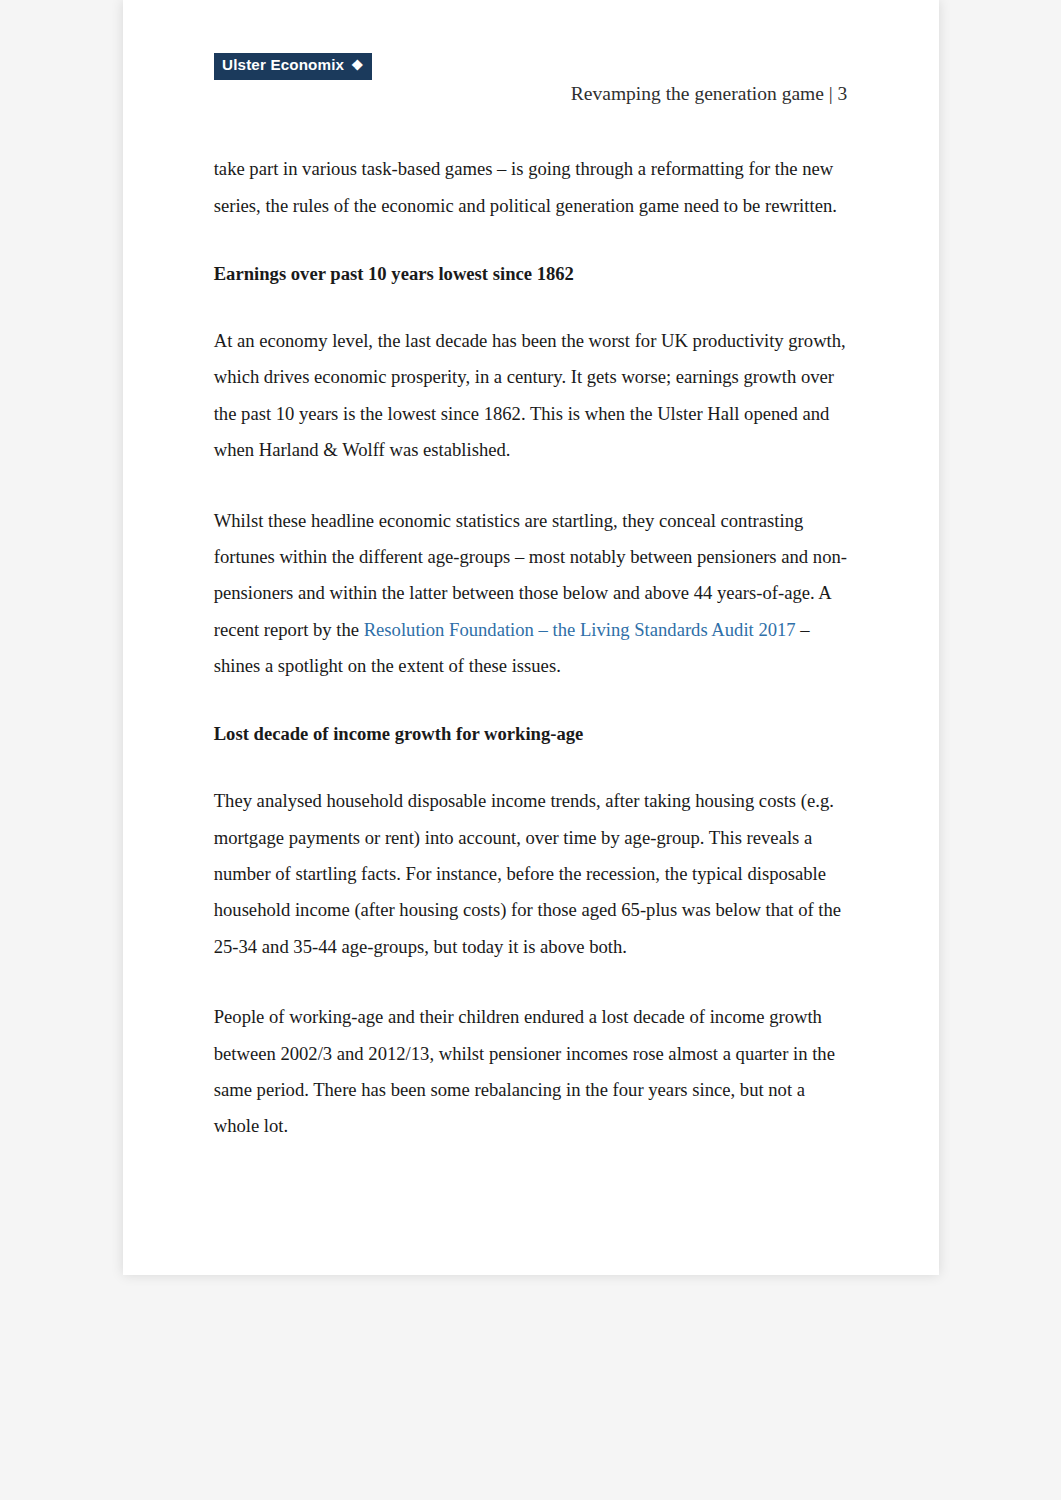Ulster Economix❖
Revamping the generation game | 3
take part in various task-based games – is going through a reformatting for the new series, the rules of the economic and political generation game need to be rewritten.
Earnings over past 10 years lowest since 1862
At an economy level, the last decade has been the worst for UK productivity growth, which drives economic prosperity, in a century. It gets worse; earnings growth over the past 10 years is the lowest since 1862. This is when the Ulster Hall opened and when Harland & Wolff was established.
Whilst these headline economic statistics are startling, they conceal contrasting fortunes within the different age-groups – most notably between pensioners and non-pensioners and within the latter between those below and above 44 years-of-age. A recent report by the Resolution Foundation – the Living Standards Audit 2017 – shines a spotlight on the extent of these issues.
Lost decade of income growth for working-age
They analysed household disposable income trends, after taking housing costs (e.g. mortgage payments or rent) into account, over time by age-group. This reveals a number of startling facts. For instance, before the recession, the typical disposable household income (after housing costs) for those aged 65-plus was below that of the 25-34 and 35-44 age-groups, but today it is above both.
People of working-age and their children endured a lost decade of income growth between 2002/3 and 2012/13, whilst pensioner incomes rose almost a quarter in the same period. There has been some rebalancing in the four years since, but not a whole lot.